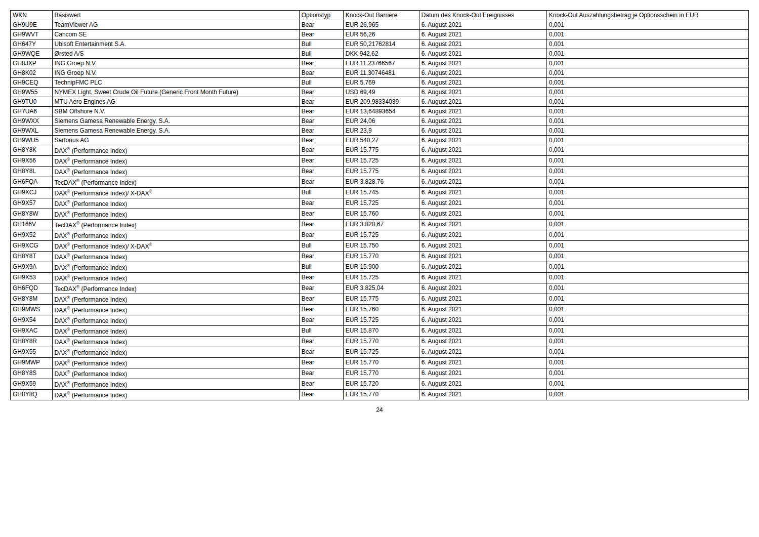| WKN | Basiswert | Optionstyp | Knock-Out Barriere | Datum des Knock-Out Ereignisses | Knock-Out Auszahlungsbetrag je Optionsschein in EUR |
| --- | --- | --- | --- | --- | --- |
| GH9U9E | TeamViewer AG | Bear | EUR 26,965 | 6. August 2021 | 0,001 |
| GH9WVT | Cancom SE | Bear | EUR 56,26 | 6. August 2021 | 0,001 |
| GH647Y | Ubisoft Entertainment S.A. | Bull | EUR 50,21762814 | 6. August 2021 | 0,001 |
| GH9WQE | Ørsted A/S | Bull | DKK 942,62 | 6. August 2021 | 0,001 |
| GH8JXP | ING Groep N.V. | Bear | EUR 11,23766567 | 6. August 2021 | 0,001 |
| GH8K02 | ING Groep N.V. | Bear | EUR 11,30746481 | 6. August 2021 | 0,001 |
| GH9CEQ | TechnipFMC PLC | Bull | EUR 5,769 | 6. August 2021 | 0,001 |
| GH9W55 | NYMEX Light, Sweet Crude Oil Future (Generic Front Month Future) | Bear | USD 69,49 | 6. August 2021 | 0,001 |
| GH9TU0 | MTU Aero Engines AG | Bear | EUR 209,98334039 | 6. August 2021 | 0,001 |
| GH7UA6 | SBM Offshore N.V. | Bear | EUR 13,64893654 | 6. August 2021 | 0,001 |
| GH9WXX | Siemens Gamesa Renewable Energy, S.A. | Bear | EUR 24,06 | 6. August 2021 | 0,001 |
| GH9WXL | Siemens Gamesa Renewable Energy, S.A. | Bear | EUR 23,9 | 6. August 2021 | 0,001 |
| GH9WU5 | Sartorius AG | Bear | EUR 540,27 | 6. August 2021 | 0,001 |
| GH8Y8K | DAX ® (Performance Index) | Bear | EUR 15.775 | 6. August 2021 | 0,001 |
| GH9X56 | DAX ® (Performance Index) | Bear | EUR 15.725 | 6. August 2021 | 0,001 |
| GH8Y8L | DAX ® (Performance Index) | Bear | EUR 15.775 | 6. August 2021 | 0,001 |
| GH6FQA | TecDAX ® (Performance Index) | Bear | EUR 3.828,76 | 6. August 2021 | 0,001 |
| GH9XCJ | DAX ® (Performance Index)/ X-DAX ® | Bull | EUR 15.745 | 6. August 2021 | 0,001 |
| GH9X57 | DAX ® (Performance Index) | Bear | EUR 15.725 | 6. August 2021 | 0,001 |
| GH8Y8W | DAX ® (Performance Index) | Bear | EUR 15.760 | 6. August 2021 | 0,001 |
| GH166V | TecDAX ® (Performance Index) | Bear | EUR 3.820,67 | 6. August 2021 | 0,001 |
| GH9X52 | DAX ® (Performance Index) | Bear | EUR 15.725 | 6. August 2021 | 0,001 |
| GH9XCG | DAX ® (Performance Index)/ X-DAX ® | Bull | EUR 15.750 | 6. August 2021 | 0,001 |
| GH8Y8T | DAX ® (Performance Index) | Bear | EUR 15.770 | 6. August 2021 | 0,001 |
| GH9X9A | DAX ® (Performance Index) | Bull | EUR 15.900 | 6. August 2021 | 0,001 |
| GH9X53 | DAX ® (Performance Index) | Bear | EUR 15.725 | 6. August 2021 | 0,001 |
| GH6FQD | TecDAX ® (Performance Index) | Bear | EUR 3.825,04 | 6. August 2021 | 0,001 |
| GH8Y8M | DAX ® (Performance Index) | Bear | EUR 15.775 | 6. August 2021 | 0,001 |
| GH9MWS | DAX ® (Performance Index) | Bear | EUR 15.760 | 6. August 2021 | 0,001 |
| GH9X54 | DAX ® (Performance Index) | Bear | EUR 15.725 | 6. August 2021 | 0,001 |
| GH9XAC | DAX ® (Performance Index) | Bull | EUR 15.870 | 6. August 2021 | 0,001 |
| GH8Y8R | DAX ® (Performance Index) | Bear | EUR 15.770 | 6. August 2021 | 0,001 |
| GH9X55 | DAX ® (Performance Index) | Bear | EUR 15.725 | 6. August 2021 | 0,001 |
| GH9MWP | DAX ® (Performance Index) | Bear | EUR 15.770 | 6. August 2021 | 0,001 |
| GH8Y8S | DAX ® (Performance Index) | Bear | EUR 15.770 | 6. August 2021 | 0,001 |
| GH9X59 | DAX ® (Performance Index) | Bear | EUR 15.720 | 6. August 2021 | 0,001 |
| GH8Y8Q | DAX ® (Performance Index) | Bear | EUR 15.770 | 6. August 2021 | 0,001 |
24